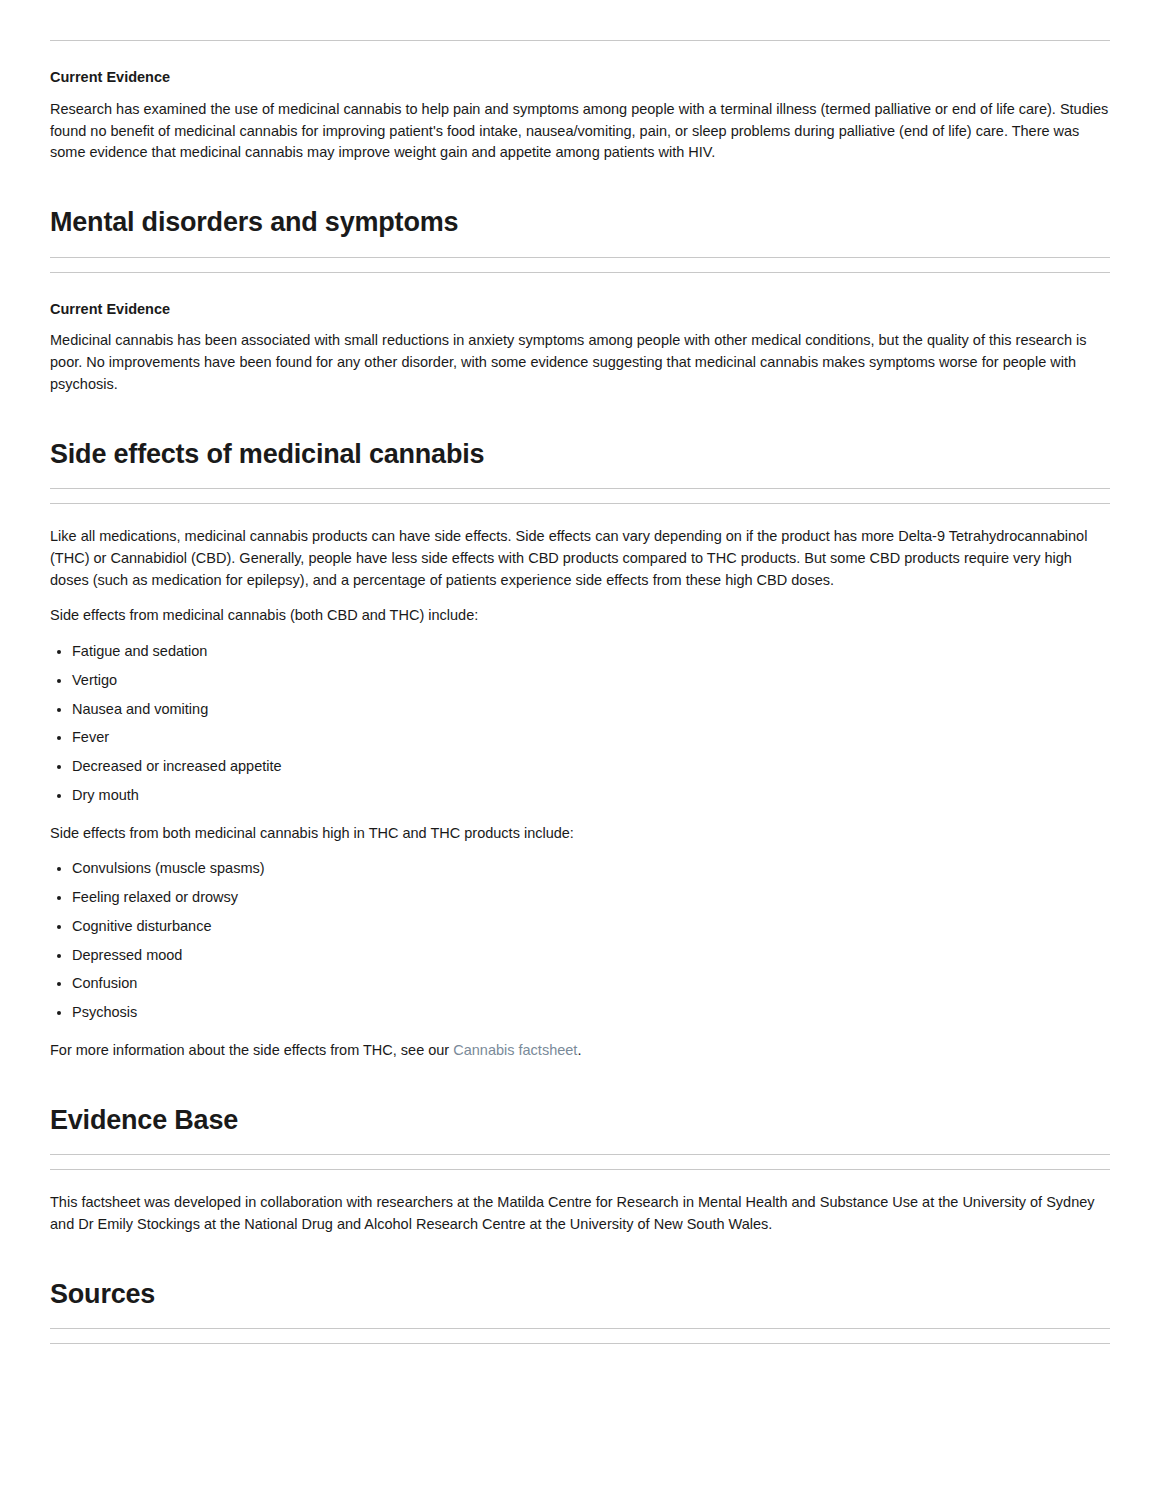Current Evidence
Research has examined the use of medicinal cannabis to help pain and symptoms among people with a terminal illness (termed palliative or end of life care). Studies found no benefit of medicinal cannabis for improving patient's food intake, nausea/vomiting, pain, or sleep problems during palliative (end of life) care. There was some evidence that medicinal cannabis may improve weight gain and appetite among patients with HIV.
Mental disorders and symptoms
Current Evidence
Medicinal cannabis has been associated with small reductions in anxiety symptoms among people with other medical conditions, but the quality of this research is poor. No improvements have been found for any other disorder, with some evidence suggesting that medicinal cannabis makes symptoms worse for people with psychosis.
Side effects of medicinal cannabis
Like all medications, medicinal cannabis products can have side effects. Side effects can vary depending on if the product has more Delta-9 Tetrahydrocannabinol (THC) or Cannabidiol (CBD). Generally, people have less side effects with CBD products compared to THC products. But some CBD products require very high doses (such as medication for epilepsy), and a percentage of patients experience side effects from these high CBD doses.
Side effects from medicinal cannabis (both CBD and THC) include:
Fatigue and sedation
Vertigo
Nausea and vomiting
Fever
Decreased or increased appetite
Dry mouth
Side effects from both medicinal cannabis high in THC and THC products include:
Convulsions (muscle spasms)
Feeling relaxed or drowsy
Cognitive disturbance
Depressed mood
Confusion
Psychosis
For more information about the side effects from THC, see our Cannabis factsheet.
Evidence Base
This factsheet was developed in collaboration with researchers at the Matilda Centre for Research in Mental Health and Substance Use at the University of Sydney and Dr Emily Stockings at the National Drug and Alcohol Research Centre at the University of New South Wales.
Sources